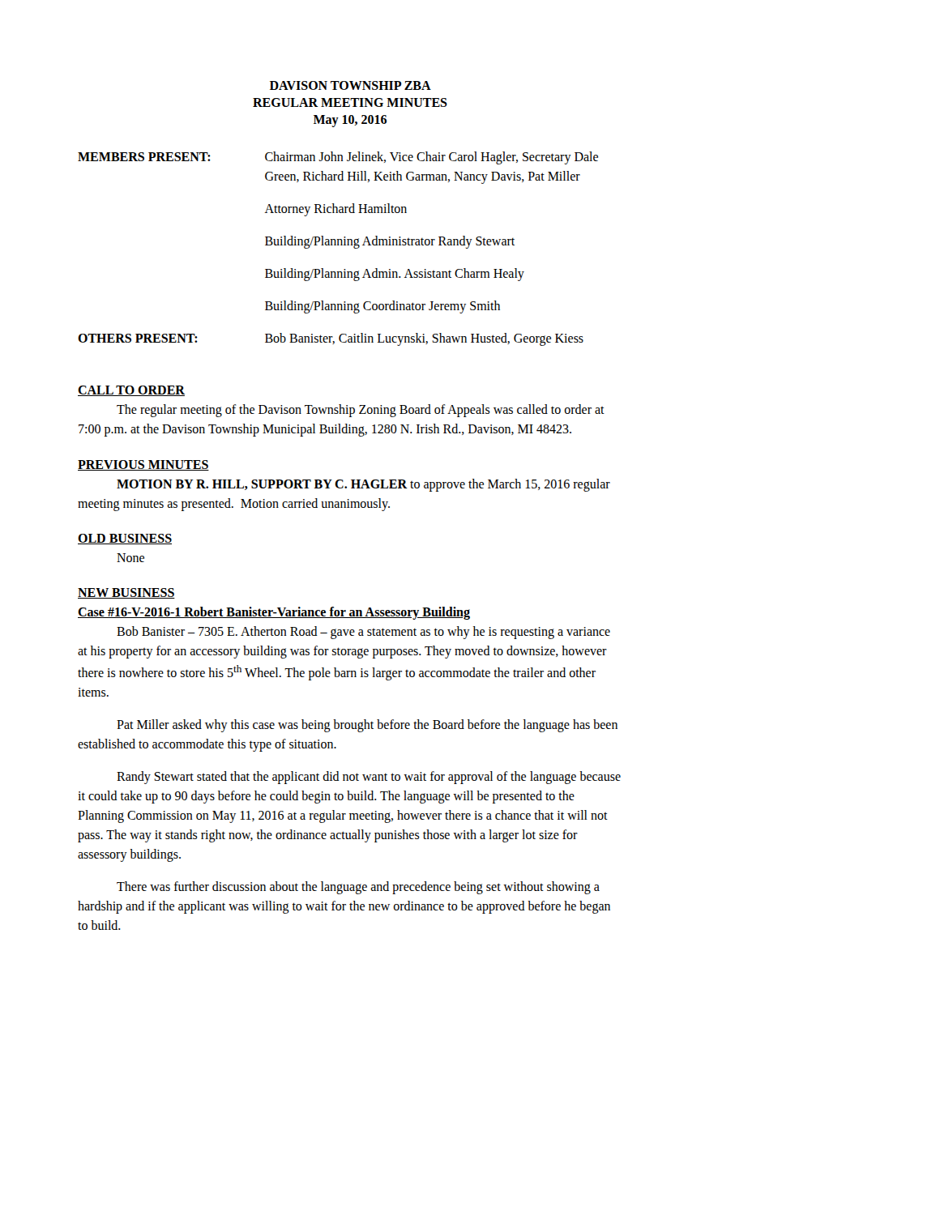DAVISON TOWNSHIP ZBA
REGULAR MEETING MINUTES
May 10, 2016
| MEMBERS PRESENT: | Chairman John Jelinek, Vice Chair Carol Hagler, Secretary Dale Green, Richard Hill, Keith Garman, Nancy Davis, Pat Miller |
| | Attorney Richard Hamilton |
| | Building/Planning Administrator Randy Stewart |
| | Building/Planning Admin. Assistant Charm Healy |
| | Building/Planning Coordinator Jeremy Smith |
| OTHERS PRESENT: | Bob Banister, Caitlin Lucynski, Shawn Husted, George Kiess |
CALL TO ORDER
The regular meeting of the Davison Township Zoning Board of Appeals was called to order at 7:00 p.m. at the Davison Township Municipal Building, 1280 N. Irish Rd., Davison, MI 48423.
PREVIOUS MINUTES
MOTION BY R. HILL, SUPPORT BY C. HAGLER to approve the March 15, 2016 regular meeting minutes as presented. Motion carried unanimously.
OLD BUSINESS
None
NEW BUSINESS
Case #16-V-2016-1 Robert Banister-Variance for an Assessory Building
Bob Banister – 7305 E. Atherton Road – gave a statement as to why he is requesting a variance at his property for an accessory building was for storage purposes. They moved to downsize, however there is nowhere to store his 5th Wheel. The pole barn is larger to accommodate the trailer and other items.
Pat Miller asked why this case was being brought before the Board before the language has been established to accommodate this type of situation.
Randy Stewart stated that the applicant did not want to wait for approval of the language because it could take up to 90 days before he could begin to build. The language will be presented to the Planning Commission on May 11, 2016 at a regular meeting, however there is a chance that it will not pass. The way it stands right now, the ordinance actually punishes those with a larger lot size for assessory buildings.
There was further discussion about the language and precedence being set without showing a hardship and if the applicant was willing to wait for the new ordinance to be approved before he began to build.